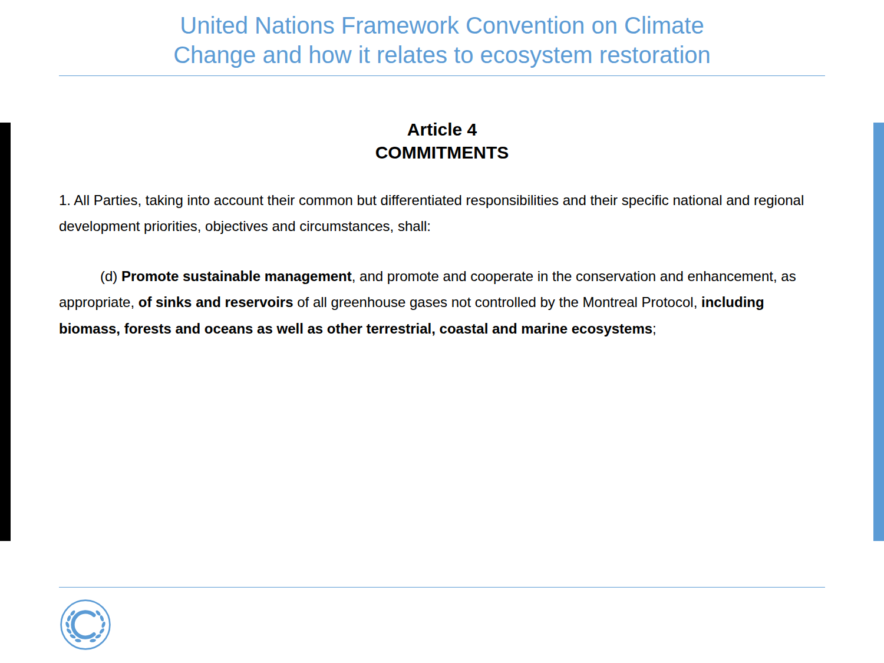United Nations Framework Convention on Climate
Change and how it relates to ecosystem restoration
Article 4
COMMITMENTS
1. All Parties, taking into account their common but differentiated responsibilities and their specific national and regional development priorities, objectives and circumstances, shall:
(d) Promote sustainable management, and promote and cooperate in the conservation and enhancement, as appropriate, of sinks and reservoirs of all greenhouse gases not controlled by the Montreal Protocol, including biomass, forests and oceans as well as other terrestrial, coastal and marine ecosystems;